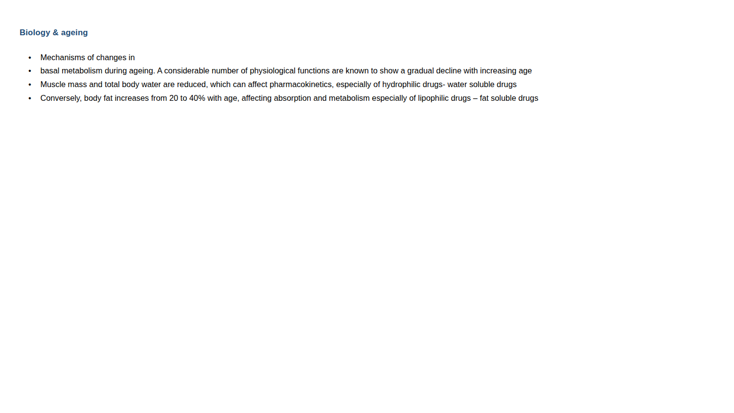Biology & ageing
Mechanisms of changes in
basal metabolism during ageing. A considerable number of physiological functions are known to show a gradual decline with increasing age
Muscle mass and total body water are reduced, which can affect pharmacokinetics, especially of hydrophilic drugs- water soluble drugs
Conversely, body fat increases from 20 to 40% with age, affecting absorption and metabolism especially of lipophilic drugs – fat soluble drugs